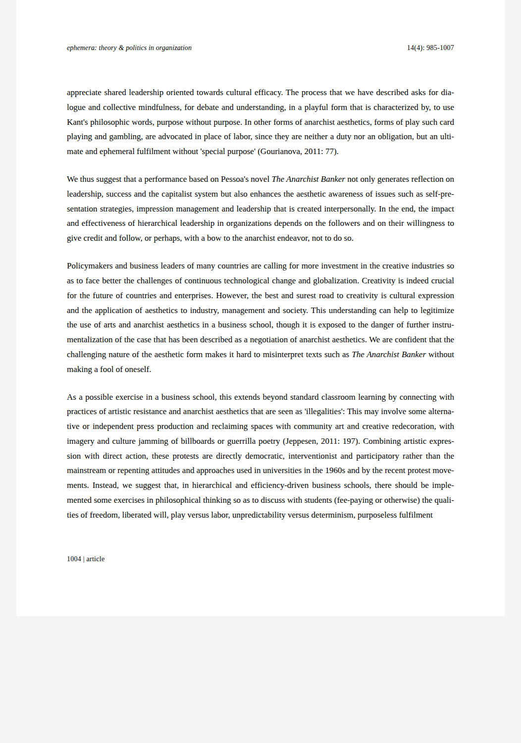ephemera: theory & politics in organization 14(4): 985-1007
appreciate shared leadership oriented towards cultural efficacy. The process that we have described asks for dialogue and collective mindfulness, for debate and understanding, in a playful form that is characterized by, to use Kant's philosophic words, purpose without purpose. In other forms of anarchist aesthetics, forms of play such card playing and gambling, are advocated in place of labor, since they are neither a duty nor an obligation, but an ultimate and ephemeral fulfilment without 'special purpose' (Gourianova, 2011: 77).
We thus suggest that a performance based on Pessoa's novel The Anarchist Banker not only generates reflection on leadership, success and the capitalist system but also enhances the aesthetic awareness of issues such as self-presentation strategies, impression management and leadership that is created interpersonally. In the end, the impact and effectiveness of hierarchical leadership in organizations depends on the followers and on their willingness to give credit and follow, or perhaps, with a bow to the anarchist endeavor, not to do so.
Policymakers and business leaders of many countries are calling for more investment in the creative industries so as to face better the challenges of continuous technological change and globalization. Creativity is indeed crucial for the future of countries and enterprises. However, the best and surest road to creativity is cultural expression and the application of aesthetics to industry, management and society. This understanding can help to legitimize the use of arts and anarchist aesthetics in a business school, though it is exposed to the danger of further instrumentalization of the case that has been described as a negotiation of anarchist aesthetics. We are confident that the challenging nature of the aesthetic form makes it hard to misinterpret texts such as The Anarchist Banker without making a fool of oneself.
As a possible exercise in a business school, this extends beyond standard classroom learning by connecting with practices of artistic resistance and anarchist aesthetics that are seen as 'illegalities': This may involve some alternative or independent press production and reclaiming spaces with community art and creative redecoration, with imagery and culture jamming of billboards or guerrilla poetry (Jeppesen, 2011: 197). Combining artistic expression with direct action, these protests are directly democratic, interventionist and participatory rather than the mainstream or repenting attitudes and approaches used in universities in the 1960s and by the recent protest movements. Instead, we suggest that, in hierarchical and efficiency-driven business schools, there should be implemented some exercises in philosophical thinking so as to discuss with students (fee-paying or otherwise) the qualities of freedom, liberated will, play versus labor, unpredictability versus determinism, purposeless fulfilment
1004 | article